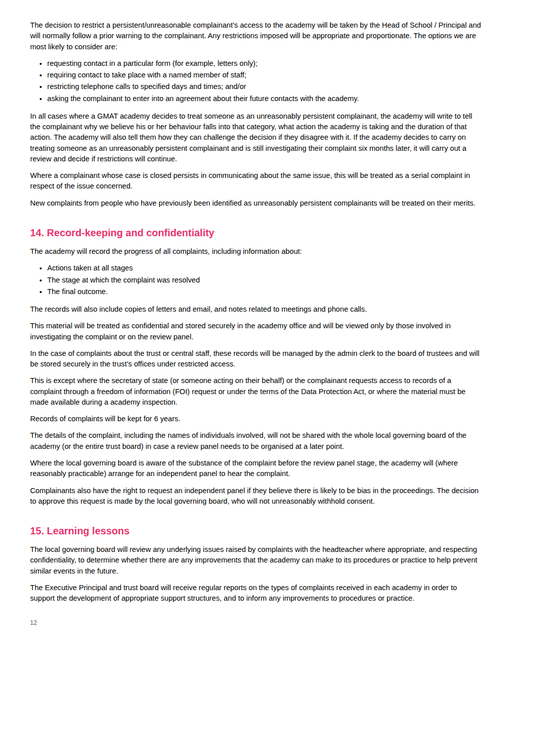The decision to restrict a persistent/unreasonable complainant’s access to the academy will be taken by the Head of School / Principal and will normally follow a prior warning to the complainant. Any restrictions imposed will be appropriate and proportionate. The options we are most likely to consider are:
requesting contact in a particular form (for example, letters only);
requiring contact to take place with a named member of staff;
restricting telephone calls to specified days and times; and/or
asking the complainant to enter into an agreement about their future contacts with the academy.
In all cases where a GMAT academy decides to treat someone as an unreasonably persistent complainant, the academy will write to tell the complainant why we believe his or her behaviour falls into that category, what action the academy is taking and the duration of that action. The academy will also tell them how they can challenge the decision if they disagree with it. If the academy decides to carry on treating someone as an unreasonably persistent complainant and is still investigating their complaint six months later, it will carry out a review and decide if restrictions will continue.
Where a complainant whose case is closed persists in communicating about the same issue, this will be treated as a serial complaint in respect of the issue concerned.
New complaints from people who have previously been identified as unreasonably persistent complainants will be treated on their merits.
14. Record-keeping and confidentiality
The academy will record the progress of all complaints, including information about:
Actions taken at all stages
The stage at which the complaint was resolved
The final outcome.
The records will also include copies of letters and email, and notes related to meetings and phone calls.
This material will be treated as confidential and stored securely in the academy office and will be viewed only by those involved in investigating the complaint or on the review panel.
In the case of complaints about the trust or central staff, these records will be managed by the admin clerk to the board of trustees and will be stored securely in the trust’s offices under restricted access.
This is except where the secretary of state (or someone acting on their behalf) or the complainant requests access to records of a complaint through a freedom of information (FOI) request or under the terms of the Data Protection Act, or where the material must be made available during a academy inspection.
Records of complaints will be kept for 6 years.
The details of the complaint, including the names of individuals involved, will not be shared with the whole local governing board of the academy (or the entire trust board) in case a review panel needs to be organised at a later point.
Where the local governing board is aware of the substance of the complaint before the review panel stage, the academy will (where reasonably practicable) arrange for an independent panel to hear the complaint.
Complainants also have the right to request an independent panel if they believe there is likely to be bias in the proceedings. The decision to approve this request is made by the local governing board, who will not unreasonably withhold consent.
15. Learning lessons
The local governing board will review any underlying issues raised by complaints with the headteacher where appropriate, and respecting confidentiality, to determine whether there are any improvements that the academy can make to its procedures or practice to help prevent similar events in the future.
The Executive Principal and trust board will receive regular reports on the types of complaints received in each academy in order to support the development of appropriate support structures, and to inform any improvements to procedures or practice.
12